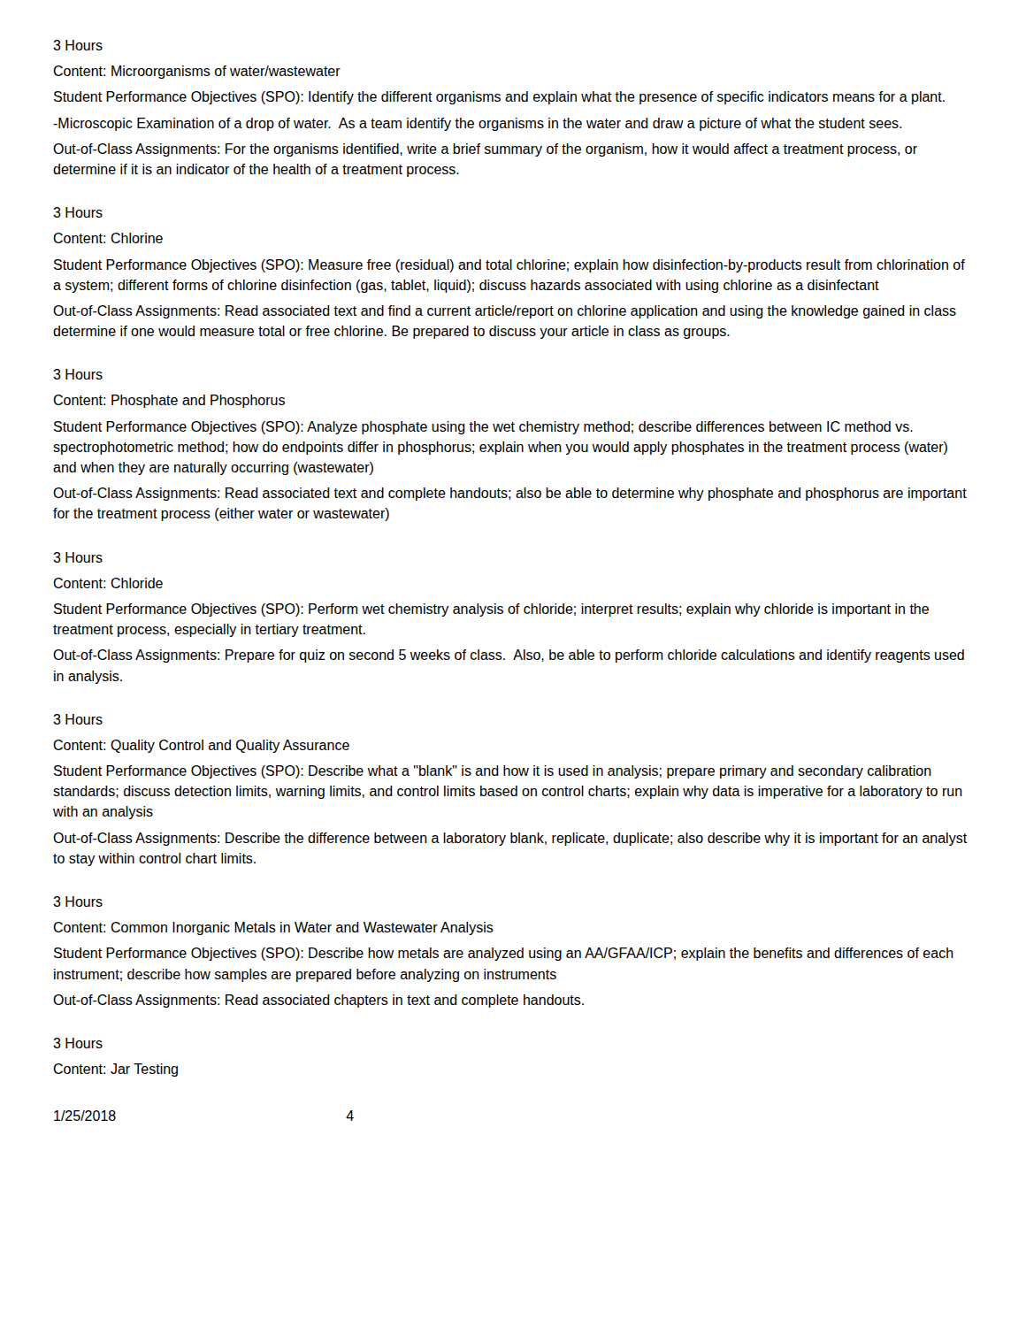3 Hours
Content: Microorganisms of water/wastewater
Student Performance Objectives (SPO): Identify the different organisms and explain what the presence of specific indicators means for a plant.
-Microscopic Examination of a drop of water. As a team identify the organisms in the water and draw a picture of what the student sees.
Out-of-Class Assignments: For the organisms identified, write a brief summary of the organism, how it would affect a treatment process, or determine if it is an indicator of the health of a treatment process.
3 Hours
Content: Chlorine
Student Performance Objectives (SPO): Measure free (residual) and total chlorine; explain how disinfection-by-products result from chlorination of a system; different forms of chlorine disinfection (gas, tablet, liquid); discuss hazards associated with using chlorine as a disinfectant
Out-of-Class Assignments: Read associated text and find a current article/report on chlorine application and using the knowledge gained in class determine if one would measure total or free chlorine. Be prepared to discuss your article in class as groups.
3 Hours
Content: Phosphate and Phosphorus
Student Performance Objectives (SPO): Analyze phosphate using the wet chemistry method; describe differences between IC method vs. spectrophotometric method; how do endpoints differ in phosphorus; explain when you would apply phosphates in the treatment process (water) and when they are naturally occurring (wastewater)
Out-of-Class Assignments: Read associated text and complete handouts; also be able to determine why phosphate and phosphorus are important for the treatment process (either water or wastewater)
3 Hours
Content: Chloride
Student Performance Objectives (SPO): Perform wet chemistry analysis of chloride; interpret results; explain why chloride is important in the treatment process, especially in tertiary treatment.
Out-of-Class Assignments: Prepare for quiz on second 5 weeks of class. Also, be able to perform chloride calculations and identify reagents used in analysis.
3 Hours
Content: Quality Control and Quality Assurance
Student Performance Objectives (SPO): Describe what a "blank" is and how it is used in analysis; prepare primary and secondary calibration standards; discuss detection limits, warning limits, and control limits based on control charts; explain why data is imperative for a laboratory to run with an analysis
Out-of-Class Assignments: Describe the difference between a laboratory blank, replicate, duplicate; also describe why it is important for an analyst to stay within control chart limits.
3 Hours
Content: Common Inorganic Metals in Water and Wastewater Analysis
Student Performance Objectives (SPO): Describe how metals are analyzed using an AA/GFAA/ICP; explain the benefits and differences of each instrument; describe how samples are prepared before analyzing on instruments
Out-of-Class Assignments: Read associated chapters in text and complete handouts.
3 Hours
Content: Jar Testing
1/25/2018 4